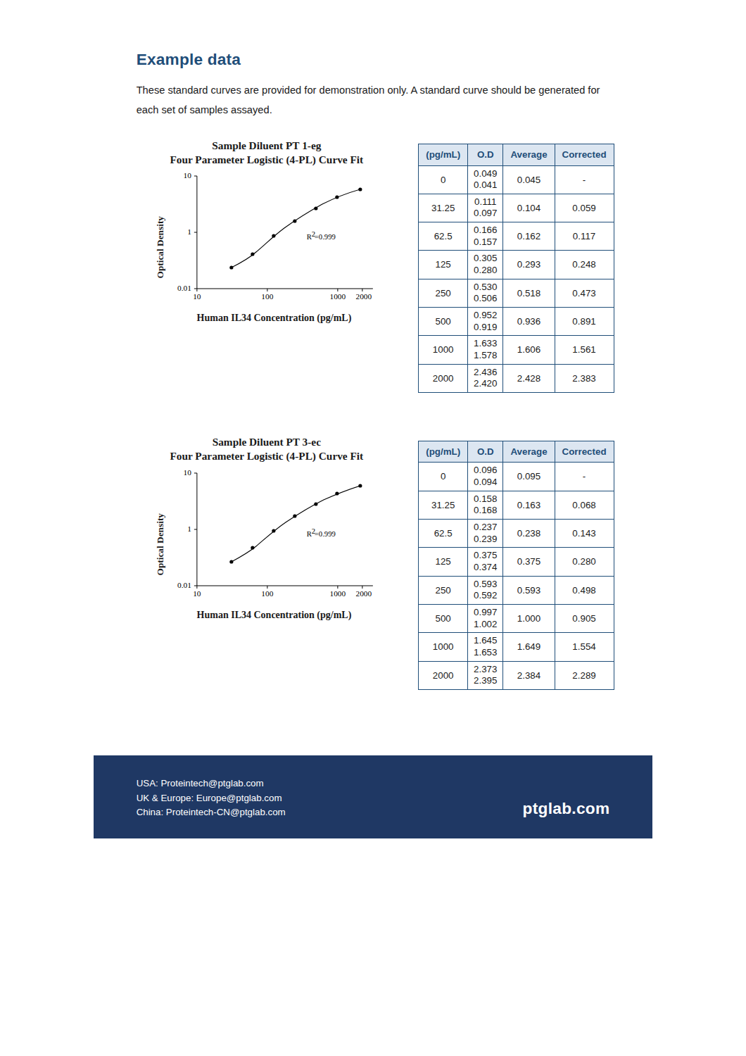Example data
These standard curves are provided for demonstration only. A standard curve should be generated for each set of samples assayed.
Sample Diluent PT 1-eg
Four Parameter Logistic (4-PL) Curve Fit
Optical Density
10 1 0.01 10 100 1000 2000 R 2 =0.999
Human IL34 Concentration (pg/mL)
| (pg/mL) | O.D | Average | Corrected |
| --- | --- | --- | --- |
| 0 | 0.049 0.041 | 0.045 | - |
| 31.25 | 0.111 0.097 | 0.104 | 0.059 |
| 62.5 | 0.166 0.157 | 0.162 | 0.117 |
| 125 | 0.305 0.280 | 0.293 | 0.248 |
| 250 | 0.530 0.506 | 0.518 | 0.473 |
| 500 | 0.952 0.919 | 0.936 | 0.891 |
| 1000 | 1.633 1.578 | 1.606 | 1.561 |
| 2000 | 2.436 2.420 | 2.428 | 2.383 |
Sample Diluent PT 3-ec
Four Parameter Logistic (4-PL) Curve Fit
Optical Density
10 1 0.01 10 100 1000 2000 R 2 =0.999
Human IL34 Concentration (pg/mL)
| (pg/mL) | O.D | Average | Corrected |
| --- | --- | --- | --- |
| 0 | 0.096 0.094 | 0.095 | - |
| 31.25 | 0.158 0.168 | 0.163 | 0.068 |
| 62.5 | 0.237 0.239 | 0.238 | 0.143 |
| 125 | 0.375 0.374 | 0.375 | 0.280 |
| 250 | 0.593 0.592 | 0.593 | 0.498 |
| 500 | 0.997 1.002 | 1.000 | 0.905 |
| 1000 | 1.645 1.653 | 1.649 | 1.554 |
| 2000 | 2.373 2.395 | 2.384 | 2.289 |
4/6
USA: Proteintech@ptglab.com
UK & Europe: Europe@ptglab.com
China: Proteintech-CN@ptglab.com
ptglab.com